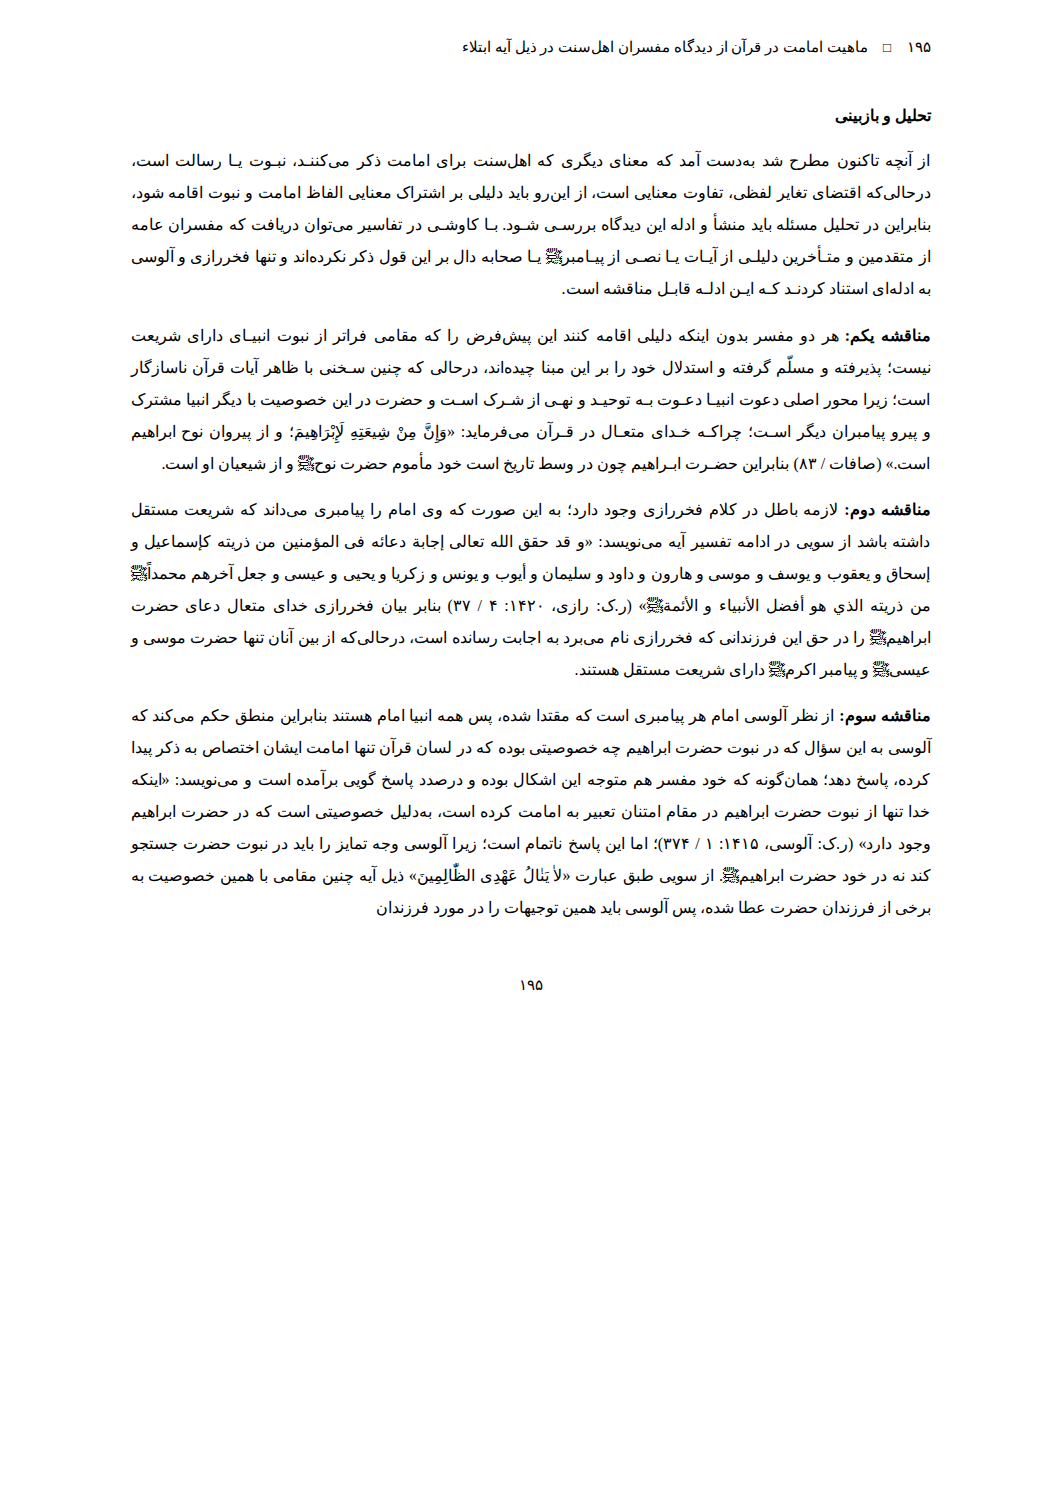۱۹۵ □ ماهیت امامت در قرآن از دیدگاه مفسران اهل‌سنت در ذیل آیه ابتلاء
تحلیل و بازبینی
از آنچه تاکنون مطرح شد به‌دست آمد که معنای دیگری که اهل‌سنت برای امامت ذکر می‌کننـد، نبـوت یـا رسالت است، درحالی‌که اقتضای تغایر لفظی، تفاوت معنایی است، از این‌رو باید دلیلی بر اشتراک معنایی الفاظ امامت و نبوت اقامه شود، بنابراین در تحلیل مسئله باید منشأ و ادله این دیدگاه بررسـی شـود. بـا کاوشـی در تفاسیر می‌توان دریافت که مفسران عامه از متقدمین و متـأخرین دلیلـی از آیـات یـا نصـی از پیـامبرﷺ یـا صحابه دال بر این قول ذکر نکرده‌اند و تنها فخررازی و آلوسی به ادله‌ای استناد کردنـد کـه ایـن ادلـه قابـل مناقشه است.
مناقشه یکم: هر دو مفسر بدون اینکه دلیلی اقامه کنند این پیش‌فرض را که مقامی فراتر از نبوت انبیـای دارای شریعت نیست؛ پذیرفته و مسلّم گرفته و استدلال خود را بر این مبنا چیده‌اند، درحالی که چنین سـخنی با ظاهر آیات قرآن ناسازگار است؛ زیرا محور اصلی دعوت انبیـا دعـوت بـه توحیـد و نهـی از شـرک اسـت و حضرت در این خصوصیت با دیگر انبیا مشترک و پیرو پیامبران دیگر اسـت؛ چراکـه خـدای متعـال در قـرآن می‌فرماید: «وَإِنَّ مِنْ شِيعَتِهِ لَإِبْرَاهِيمَ؛ و از پیروان نوح ابراهیم است.» (صافات / ۸۳) بنابراین حضـرت ابـراهیم چون در وسط تاریخ است خود مأموم حضرت نوحﷺ و از شیعیان او است.
مناقشه دوم: لازمه باطل در کلام فخررازی وجود دارد؛ به این صورت که وی امام را پیامبری می‌داند که شریعت مستقل داشته باشد از سویی در ادامه تفسیر آیه می‌نویسد: «و قد حقق الله تعالی إجابة دعائه فی المؤمنین من ذریته کإسماعیل و إسحاق و یعقوب و یوسف و موسی و هارون و داود و سلیمان و أیوب و یونس و زکریا و یحیی و عیسی و جعل آخرهم محمداًﷺ من ذریته الذي هو أفضل الأنبیاء و الأئمةﷺ» (ر.ک: رازی، ۱۴۲۰: ۴ / ۳۷) بنابر بیان فخررازی خدای متعال دعای حضرت ابراهیمﷺ را در حق این فرزندانی که فخررازی نام می‌برد به اجابت رسانده است، درحالی‌که از بین آنان تنها حضرت موسی و عیسیﷺ و پیامبر اکرمﷺ دارای شریعت مستقل هستند.
مناقشه سوم: از نظر آلوسی امام هر پیامبری است که مقتدا شده، پس همه انبیا امام هستند بنابراین منطق حکم می‌کند که آلوسی به این سؤال که در نبوت حضرت ابراهیم چه خصوصیتی بوده که در لسان قرآن تنها امامت ایشان اختصاص به ذکر پیدا کرده، پاسخ دهد؛ همان‌گونه که خود مفسر هم متوجه این اشکال بوده و درصدد پاسخ گویی برآمده است و می‌نویسد: «اینکه خدا تنها از نبوت حضرت ابراهیم در مقام امتنان تعبیر به امامت کرده است، به‌دلیل خصوصیتی است که در حضرت ابراهیم وجود دارد» (ر.ک: آلوسی، ۱۴۱۵: ۱ / ۳۷۴)؛ اما این پاسخ ناتمام است؛ زیرا آلوسی وجه تمایز را باید در نبوت حضرت جستجو کند نه در خود حضرت ابراهیمﷺ. از سویی طبق عبارت «لاٰ يَنٰالُ عَهْدِی الظّٰالِمِينَ» ذیل آیه چنین مقامی با همین خصوصیت به برخی از فرزندان حضرت عطا شده، پس آلوسی باید همین توجیهات را در مورد فرزندان
۱۹۵